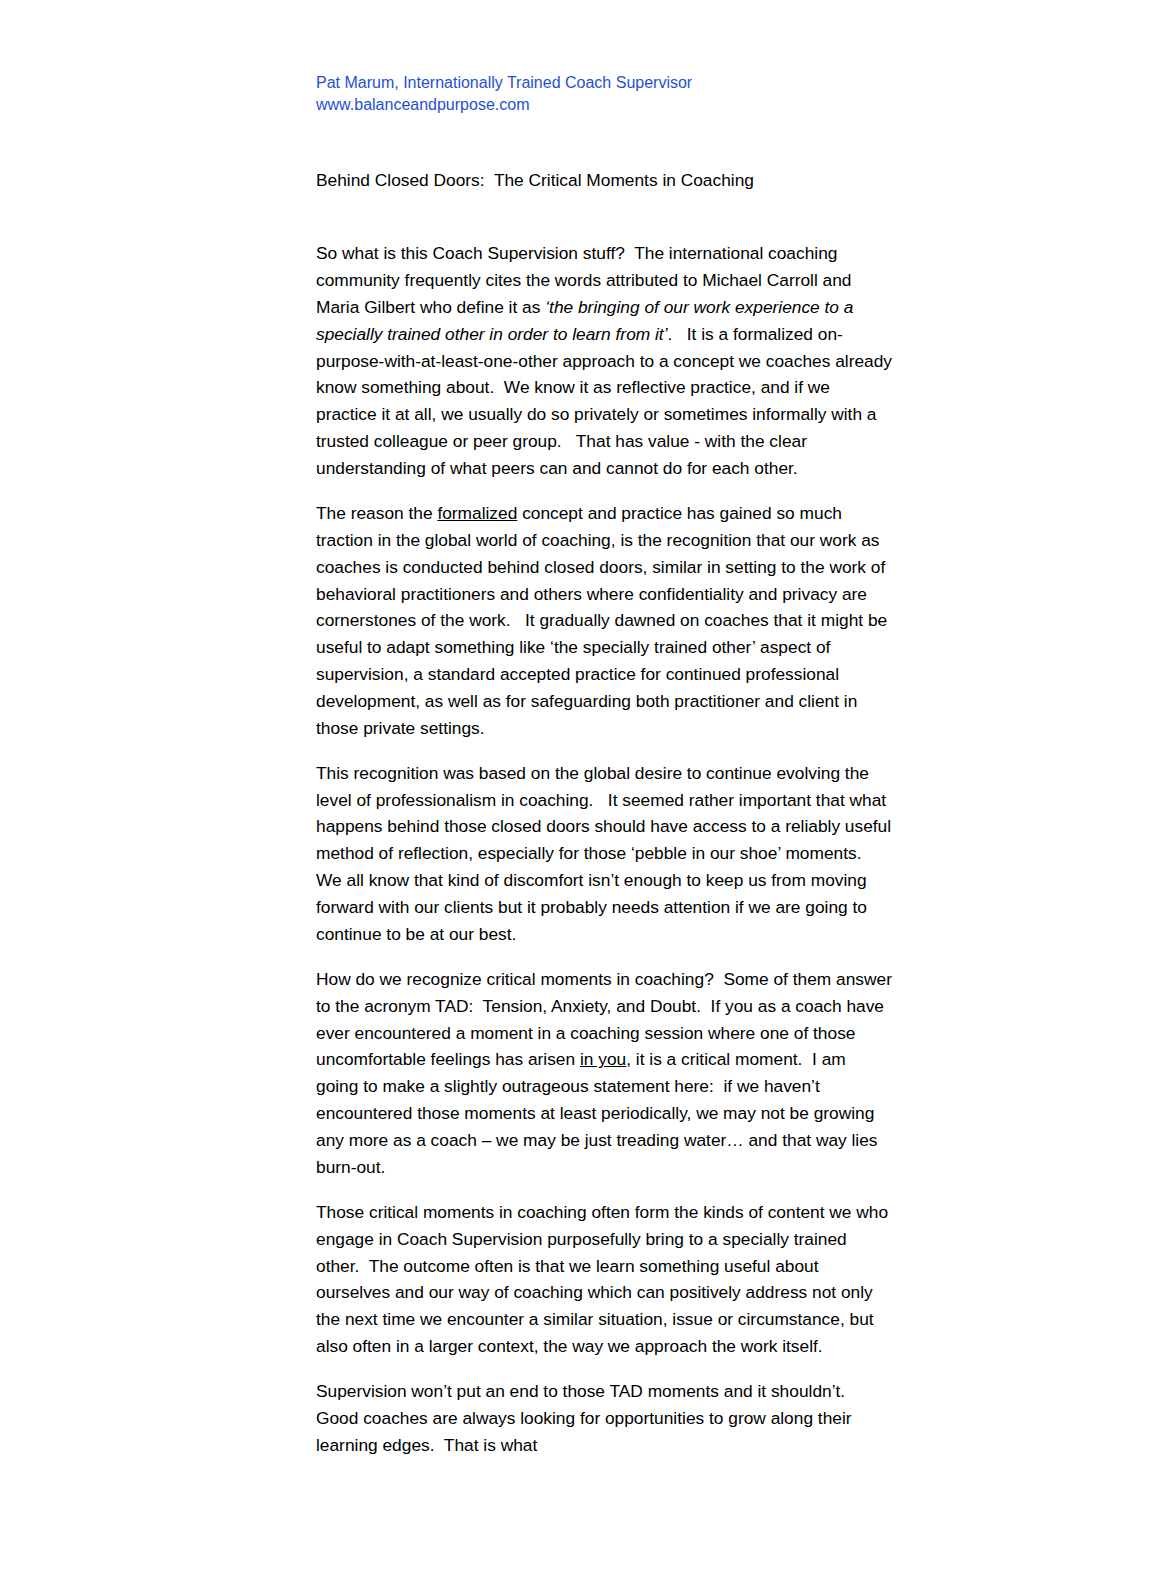Pat Marum, Internationally Trained Coach Supervisor www.balanceandpurpose.com
Behind Closed Doors: The Critical Moments in Coaching
So what is this Coach Supervision stuff? The international coaching community frequently cites the words attributed to Michael Carroll and Maria Gilbert who define it as ‘the bringing of our work experience to a specially trained other in order to learn from it’. It is a formalized on-purpose-with-at-least-one-other approach to a concept we coaches already know something about. We know it as reflective practice, and if we practice it at all, we usually do so privately or sometimes informally with a trusted colleague or peer group. That has value - with the clear understanding of what peers can and cannot do for each other.
The reason the formalized concept and practice has gained so much traction in the global world of coaching, is the recognition that our work as coaches is conducted behind closed doors, similar in setting to the work of behavioral practitioners and others where confidentiality and privacy are cornerstones of the work. It gradually dawned on coaches that it might be useful to adapt something like ‘the specially trained other’ aspect of supervision, a standard accepted practice for continued professional development, as well as for safeguarding both practitioner and client in those private settings.
This recognition was based on the global desire to continue evolving the level of professionalism in coaching. It seemed rather important that what happens behind those closed doors should have access to a reliably useful method of reflection, especially for those ‘pebble in our shoe’ moments. We all know that kind of discomfort isn’t enough to keep us from moving forward with our clients but it probably needs attention if we are going to continue to be at our best.
How do we recognize critical moments in coaching? Some of them answer to the acronym TAD: Tension, Anxiety, and Doubt. If you as a coach have ever encountered a moment in a coaching session where one of those uncomfortable feelings has arisen in you, it is a critical moment. I am going to make a slightly outrageous statement here: if we haven’t encountered those moments at least periodically, we may not be growing any more as a coach – we may be just treading water… and that way lies burn-out.
Those critical moments in coaching often form the kinds of content we who engage in Coach Supervision purposefully bring to a specially trained other. The outcome often is that we learn something useful about ourselves and our way of coaching which can positively address not only the next time we encounter a similar situation, issue or circumstance, but also often in a larger context, the way we approach the work itself.
Supervision won’t put an end to those TAD moments and it shouldn’t. Good coaches are always looking for opportunities to grow along their learning edges. That is what